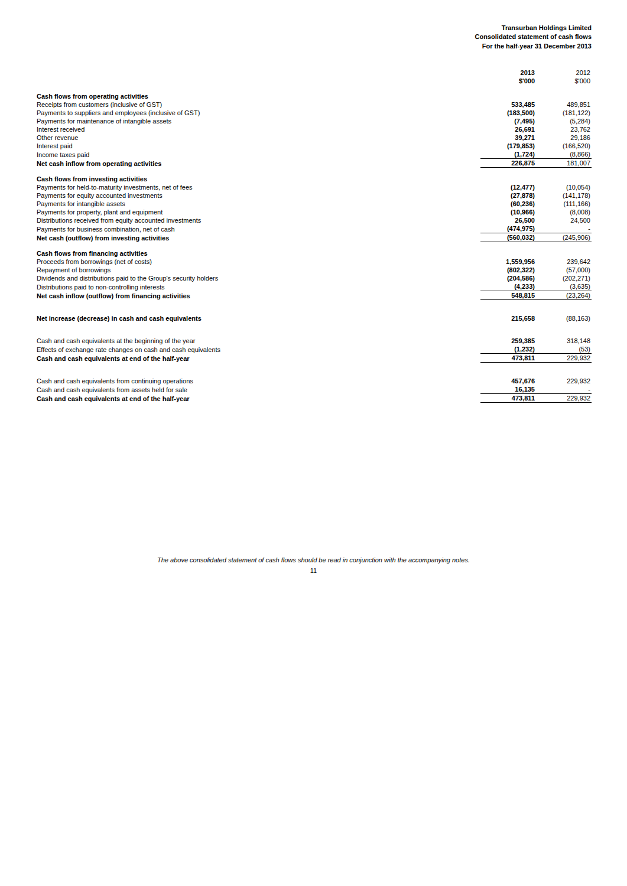Transurban Holdings Limited
Consolidated statement of cash flows
For the half-year 31 December 2013
| | 2013 | 2012 |
| | $'000 | $'000 |
| Cash flows from operating activities | | |
| Receipts from customers (inclusive of GST) | 533,485 | 489,851 |
| Payments to suppliers and employees (inclusive of GST) | (183,500) | (181,122) |
| Payments for maintenance of intangible assets | (7,495) | (5,284) |
| Interest received | 26,691 | 23,762 |
| Other revenue | 39,271 | 29,186 |
| Interest paid | (179,853) | (166,520) |
| Income taxes paid | (1,724) | (8,866) |
| Net cash inflow from operating activities | 226,875 | 181,007 |
| Cash flows from investing activities | | |
| Payments for held-to-maturity investments, net of fees | (12,477) | (10,054) |
| Payments for equity accounted investments | (27,878) | (141,178) |
| Payments for intangible assets | (60,236) | (111,166) |
| Payments for property, plant and equipment | (10,966) | (8,008) |
| Distributions received from equity accounted investments | 26,500 | 24,500 |
| Payments for business combination, net of cash | (474,975) | - |
| Net cash (outflow) from investing activities | (560,032) | (245,906) |
| Cash flows from financing activities | | |
| Proceeds from borrowings (net of costs) | 1,559,956 | 239,642 |
| Repayment of borrowings | (802,322) | (57,000) |
| Dividends and distributions paid to the Group's security holders | (204,586) | (202,271) |
| Distributions paid to non-controlling interests | (4,233) | (3,635) |
| Net cash inflow (outflow) from financing activities | 548,815 | (23,264) |
| Net increase (decrease) in cash and cash equivalents | 215,658 | (88,163) |
| Cash and cash equivalents at the beginning of the year | 259,385 | 318,148 |
| Effects of exchange rate changes on cash and cash equivalents | (1,232) | (53) |
| Cash and cash equivalents at end of the half-year | 473,811 | 229,932 |
| Cash and cash equivalents from continuing operations | 457,676 | 229,932 |
| Cash and cash equivalents from assets held for sale | 16,135 | - |
| Cash and cash equivalents at end of the half-year | 473,811 | 229,932 |
The above consolidated statement of cash flows should be read in conjunction with the accompanying notes.
11